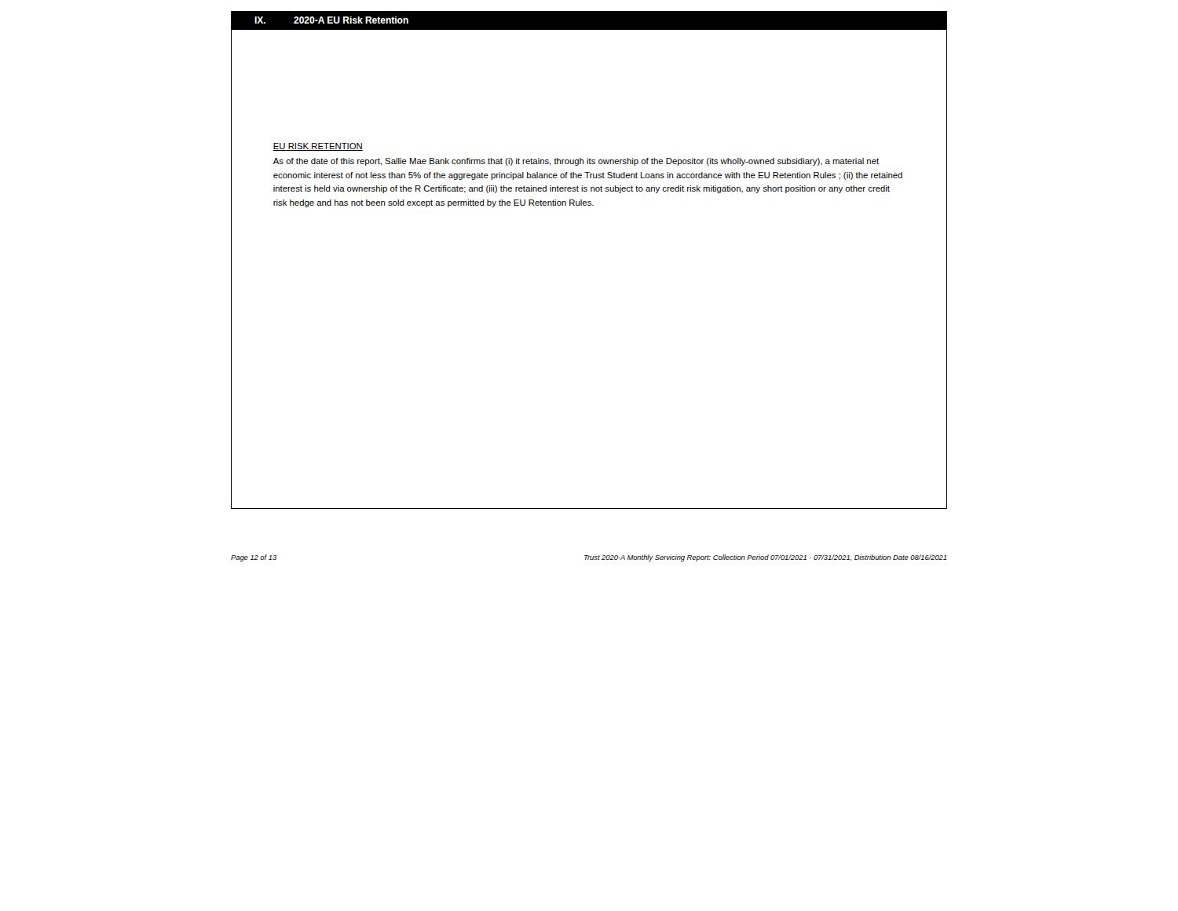IX. 2020-A EU Risk Retention
EU RISK RETENTION
As of the date of this report, Sallie Mae Bank confirms that (i) it retains, through its ownership of the Depositor (its wholly-owned subsidiary), a material net economic interest of not less than 5% of the aggregate principal balance of the Trust Student Loans in accordance with the EU Retention Rules ; (ii) the retained interest is held via ownership of the R Certificate; and (iii) the retained interest is not subject to any credit risk mitigation, any short position or any other credit risk hedge and has not been sold except as permitted by the EU Retention Rules.
Page 12 of 13 Trust 2020-A Monthly Servicing Report: Collection Period 07/01/2021 - 07/31/2021, Distribution Date 08/16/2021